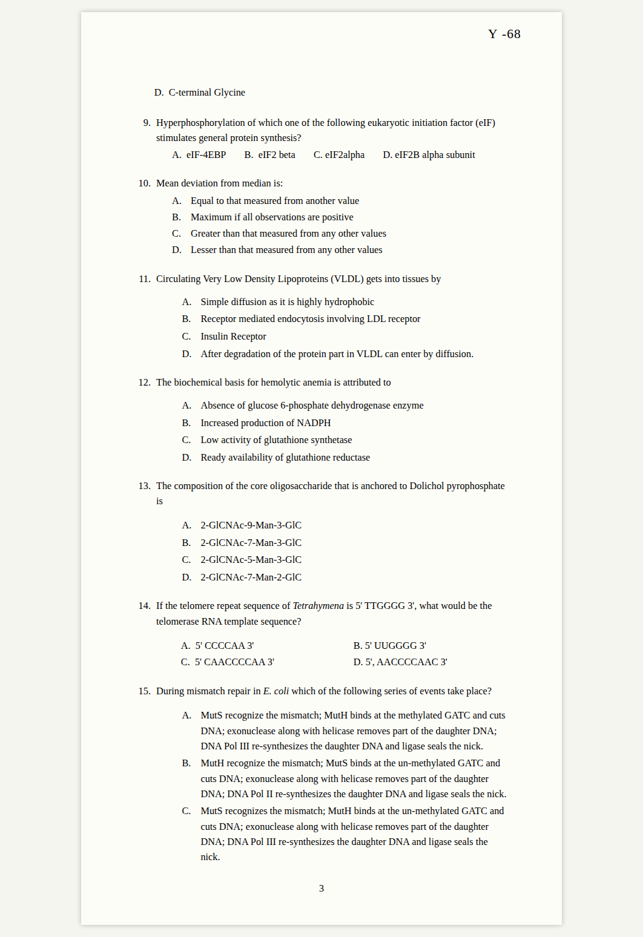Y -68
D. C-terminal Glycine
9. Hyperphosphorylation of which one of the following eukaryotic initiation factor (eIF) stimulates general protein synthesis?
A. eIF-4EBP B. eIF2 beta C. eIF2alpha D. eIF2B alpha subunit
10. Mean deviation from median is:
A. Equal to that measured from another value
B. Maximum if all observations are positive
C. Greater than that measured from any other values
D. Lesser than that measured from any other values
11. Circulating Very Low Density Lipoproteins (VLDL) gets into tissues by
A. Simple diffusion as it is highly hydrophobic
B. Receptor mediated endocytosis involving LDL receptor
C. Insulin Receptor
D. After degradation of the protein part in VLDL can enter by diffusion.
12. The biochemical basis for hemolytic anemia is attributed to
A. Absence of glucose 6-phosphate dehydrogenase enzyme
B. Increased production of NADPH
C. Low activity of glutathione synthetase
D. Ready availability of glutathione reductase
13. The composition of the core oligosaccharide that is anchored to Dolichol pyrophosphate is
A. 2-GlCNAc-9-Man-3-GlC
B. 2-GlCNAc-7-Man-3-GlC
C. 2-GlCNAc-5-Man-3-GlC
D. 2-GlCNAc-7-Man-2-GlC
14. If the telomere repeat sequence of Tetrahymena is 5' TTGGGG 3', what would be the telomerase RNA template sequence?
| A. 5' CCCCAA 3' | B. 5' UUGGGG 3' |
| C. 5' CAACCCCAA 3' | D. 5', AACCCCAAC 3' |
15. During mismatch repair in E. coli which of the following series of events take place?
A. MutS recognize the mismatch; MutH binds at the methylated GATC and cuts DNA; exonuclease along with helicase removes part of the daughter DNA; DNA Pol III re-synthesizes the daughter DNA and ligase seals the nick.
B. MutH recognize the mismatch; MutS binds at the un-methylated GATC and cuts DNA; exonuclease along with helicase removes part of the daughter DNA; DNA Pol II re-synthesizes the daughter DNA and ligase seals the nick.
C. MutS recognizes the mismatch; MutH binds at the un-methylated GATC and cuts DNA; exonuclease along with helicase removes part of the daughter DNA; DNA Pol III re-synthesizes the daughter DNA and ligase seals the nick.
3